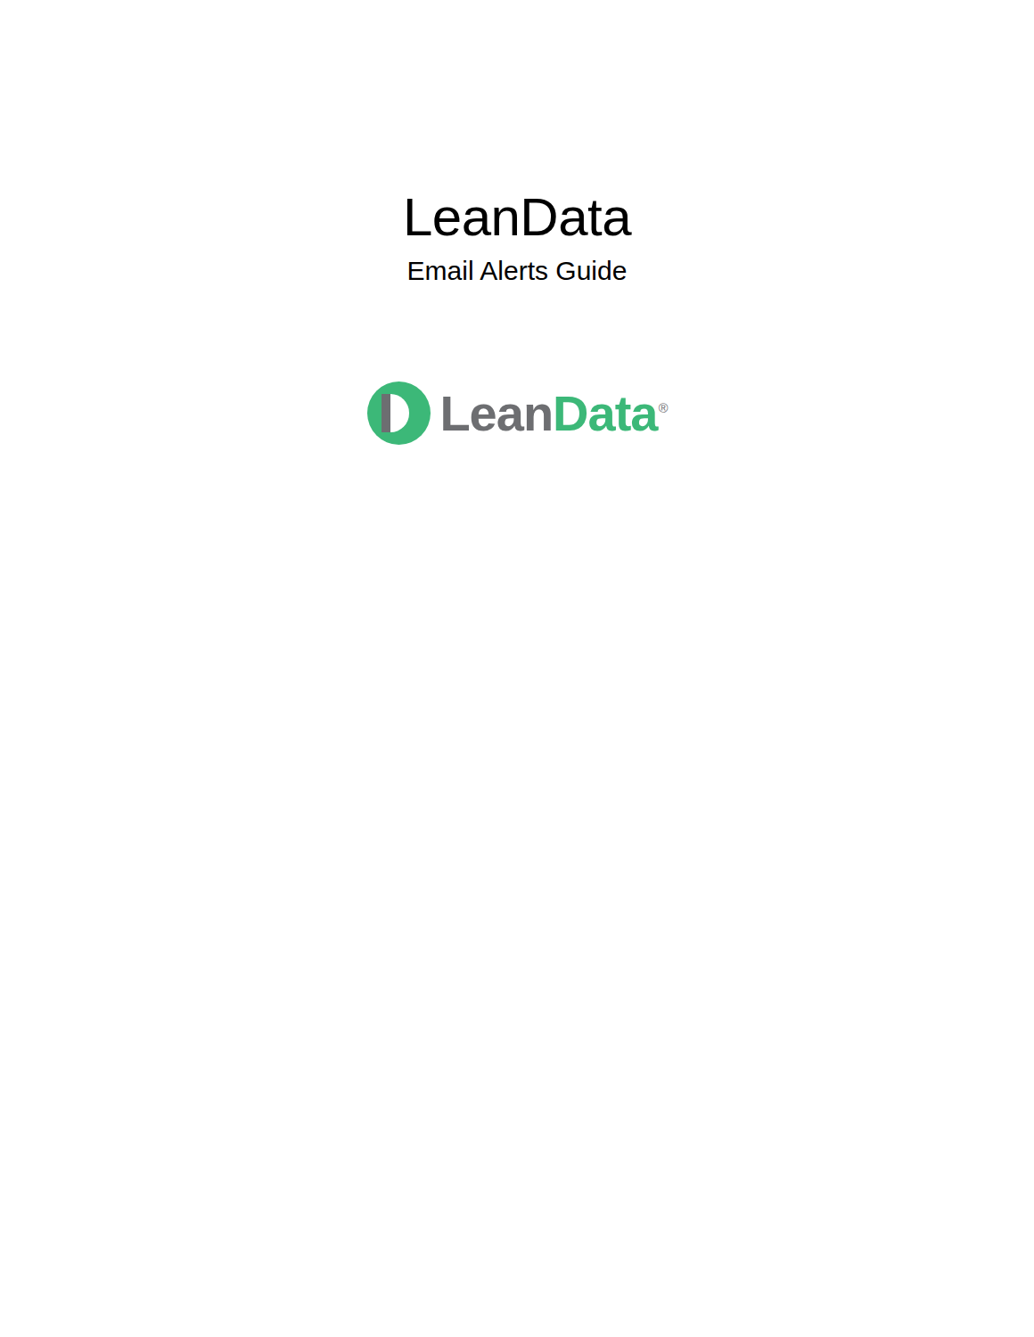LeanData
Email Alerts Guide
Lean Data®